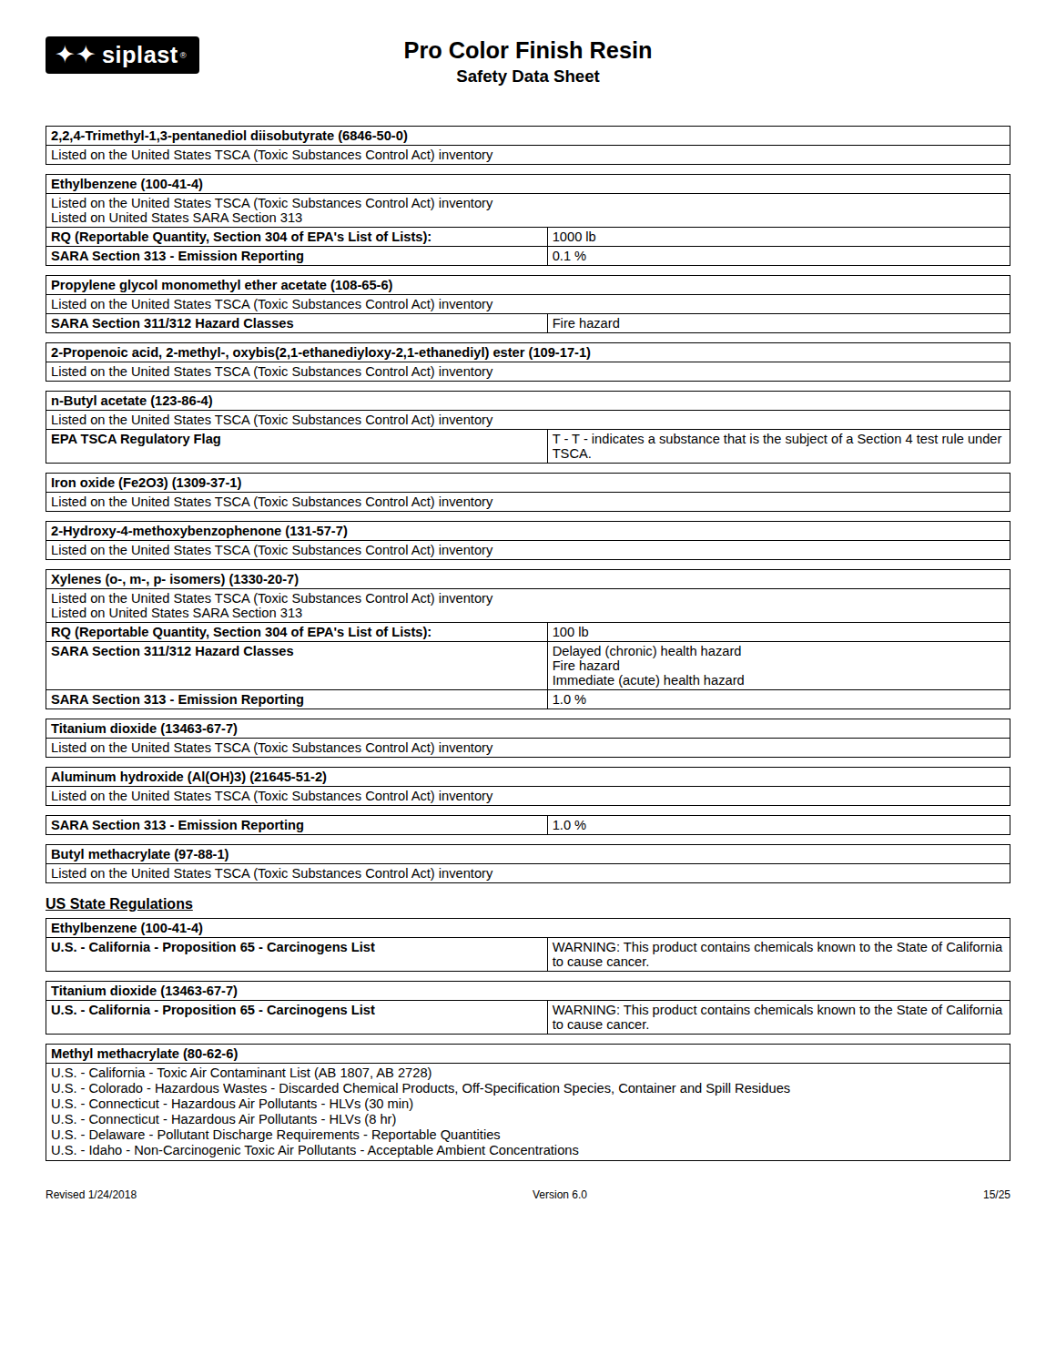✦✦ siplast®
Pro Color Finish Resin
Safety Data Sheet
| 2,2,4-Trimethyl-1,3-pentanediol diisobutyrate (6846-50-0) |
| Listed on the United States TSCA (Toxic Substances Control Act) inventory |
| Ethylbenzene (100-41-4) |
| Listed on the United States TSCA (Toxic Substances Control Act) inventory Listed on United States SARA Section 313 |
| RQ (Reportable Quantity, Section 304 of EPA's List of Lists): | 1000 lb |
| SARA Section 313 - Emission Reporting | 0.1 % |
| Propylene glycol monomethyl ether acetate (108-65-6) |
| Listed on the United States TSCA (Toxic Substances Control Act) inventory |
| SARA Section 311/312 Hazard Classes | Fire hazard |
| 2-Propenoic acid, 2-methyl-, oxybis(2,1-ethanediyloxy-2,1-ethanediyl) ester (109-17-1) |
| Listed on the United States TSCA (Toxic Substances Control Act) inventory |
| n-Butyl acetate (123-86-4) |
| Listed on the United States TSCA (Toxic Substances Control Act) inventory |
| EPA TSCA Regulatory Flag | T - T - indicates a substance that is the subject of a Section 4 test rule under TSCA. |
| Iron oxide (Fe2O3) (1309-37-1) |
| Listed on the United States TSCA (Toxic Substances Control Act) inventory |
| 2-Hydroxy-4-methoxybenzophenone (131-57-7) |
| Listed on the United States TSCA (Toxic Substances Control Act) inventory |
| Xylenes (o-, m-, p- isomers) (1330-20-7) |
| Listed on the United States TSCA (Toxic Substances Control Act) inventory Listed on United States SARA Section 313 |
| RQ (Reportable Quantity, Section 304 of EPA's List of Lists): | 100 lb |
| SARA Section 311/312 Hazard Classes | Delayed (chronic) health hazard Fire hazard Immediate (acute) health hazard |
| SARA Section 313 - Emission Reporting | 1.0 % |
| Titanium dioxide (13463-67-7) |
| Listed on the United States TSCA (Toxic Substances Control Act) inventory |
| Aluminum hydroxide (Al(OH)3) (21645-51-2) |
| Listed on the United States TSCA (Toxic Substances Control Act) inventory |
| SARA Section 313 - Emission Reporting | 1.0 % |
| Butyl methacrylate (97-88-1) |
| Listed on the United States TSCA (Toxic Substances Control Act) inventory |
US State Regulations
| Ethylbenzene (100-41-4) |
| U.S. - California - Proposition 65 - Carcinogens List | WARNING: This product contains chemicals known to the State of California to cause cancer. |
| Titanium dioxide (13463-67-7) |
| U.S. - California - Proposition 65 - Carcinogens List | WARNING: This product contains chemicals known to the State of California to cause cancer. |
| Methyl methacrylate (80-62-6) |
| U.S. - California - Toxic Air Contaminant List (AB 1807, AB 2728) U.S. - Colorado - Hazardous Wastes - Discarded Chemical Products, Off-Specification Species, Container and Spill Residues U.S. - Connecticut - Hazardous Air Pollutants - HLVs (30 min) U.S. - Connecticut - Hazardous Air Pollutants - HLVs (8 hr) U.S. - Delaware - Pollutant Discharge Requirements - Reportable Quantities U.S. - Idaho - Non-Carcinogenic Toxic Air Pollutants - Acceptable Ambient Concentrations |
Revised 1/24/2018 Version 6.0 15/25